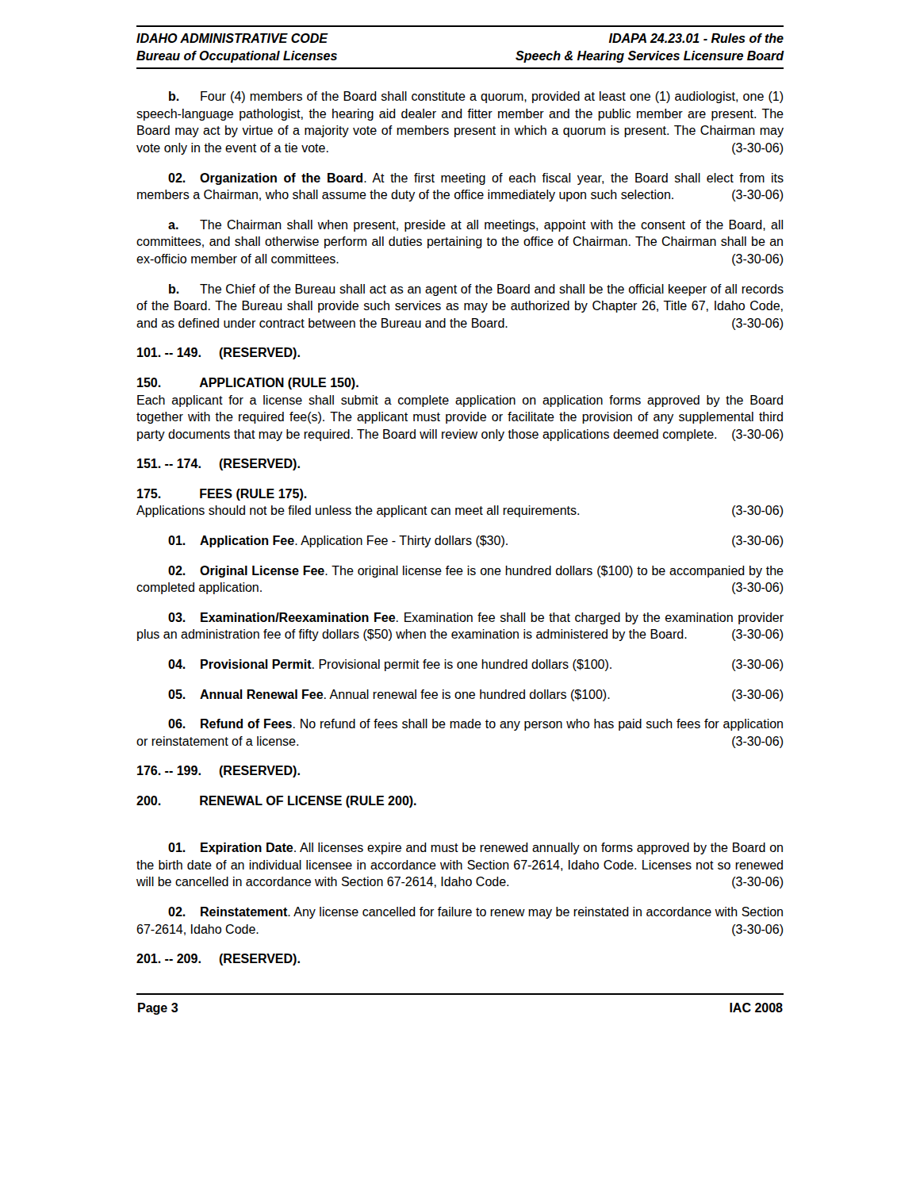| IDAHO ADMINISTRATIVE CODE Bureau of Occupational Licenses | IDAPA 24.23.01 - Rules of the Speech & Hearing Services Licensure Board |
b. Four (4) members of the Board shall constitute a quorum, provided at least one (1) audiologist, one (1) speech-language pathologist, the hearing aid dealer and fitter member and the public member are present. The Board may act by virtue of a majority vote of members present in which a quorum is present. The Chairman may vote only in the event of a tie vote.(3-30-06)
02. Organization of the Board. At the first meeting of each fiscal year, the Board shall elect from its members a Chairman, who shall assume the duty of the office immediately upon such selection.(3-30-06)
a. The Chairman shall when present, preside at all meetings, appoint with the consent of the Board, all committees, and shall otherwise perform all duties pertaining to the office of Chairman. The Chairman shall be an ex-officio member of all committees.(3-30-06)
b. The Chief of the Bureau shall act as an agent of the Board and shall be the official keeper of all records of the Board. The Bureau shall provide such services as may be authorized by Chapter 26, Title 67, Idaho Code, and as defined under contract between the Bureau and the Board.(3-30-06)
101. -- 149.(RESERVED).
150. APPLICATION (RULE 150).
Each applicant for a license shall submit a complete application on application forms approved by the Board together with the required fee(s). The applicant must provide or facilitate the provision of any supplemental third party documents that may be required. The Board will review only those applications deemed complete.(3-30-06)
151. -- 174.(RESERVED).
175. FEES (RULE 175).
Applications should not be filed unless the applicant can meet all requirements.(3-30-06)
01. Application Fee. Application Fee - Thirty dollars ($30).(3-30-06)
02. Original License Fee. The original license fee is one hundred dollars ($100) to be accompanied by the completed application.(3-30-06)
03. Examination/Reexamination Fee. Examination fee shall be that charged by the examination provider plus an administration fee of fifty dollars ($50) when the examination is administered by the Board.(3-30-06)
04. Provisional Permit. Provisional permit fee is one hundred dollars ($100).(3-30-06)
05. Annual Renewal Fee. Annual renewal fee is one hundred dollars ($100).(3-30-06)
06. Refund of Fees. No refund of fees shall be made to any person who has paid such fees for application or reinstatement of a license.(3-30-06)
176. -- 199.(RESERVED).
200. RENEWAL OF LICENSE (RULE 200).
01. Expiration Date. All licenses expire and must be renewed annually on forms approved by the Board on the birth date of an individual licensee in accordance with Section 67-2614, Idaho Code. Licenses not so renewed will be cancelled in accordance with Section 67-2614, Idaho Code.(3-30-06)
02. Reinstatement. Any license cancelled for failure to renew may be reinstated in accordance with Section 67-2614, Idaho Code.(3-30-06)
201. -- 209.(RESERVED).
| Page 3 | IAC 2008 |